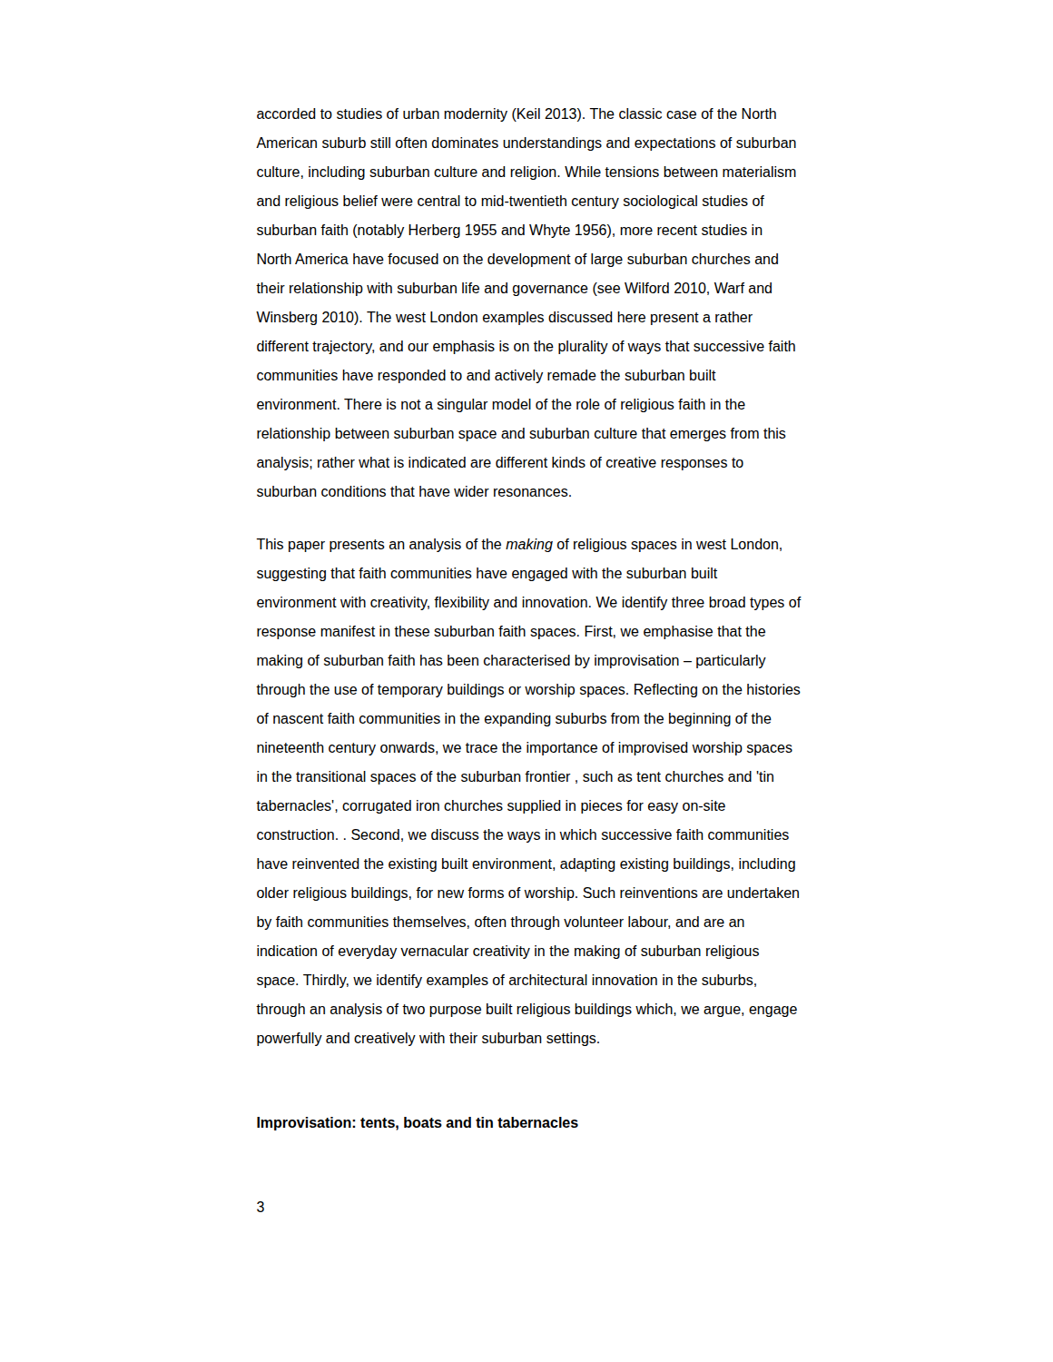accorded to studies of urban modernity (Keil 2013). The classic case of the North American suburb still often dominates understandings and expectations of suburban culture, including suburban culture and religion. While tensions between materialism and religious belief were central to mid-twentieth century sociological studies of suburban faith (notably Herberg 1955 and Whyte 1956), more recent studies in North America have focused on the development of large suburban churches and their relationship with suburban life and governance (see Wilford 2010, Warf and Winsberg 2010). The west London examples discussed here present a rather different trajectory, and our emphasis is on the plurality of ways that successive faith communities have responded to and actively remade the suburban built environment. There is not a singular model of the role of religious faith in the relationship between suburban space and suburban culture that emerges from this analysis; rather what is indicated are different kinds of creative responses to suburban conditions that have wider resonances.
This paper presents an analysis of the making of religious spaces in west London, suggesting that faith communities have engaged with the suburban built environment with creativity, flexibility and innovation. We identify three broad types of response manifest in these suburban faith spaces. First, we emphasise that the making of suburban faith has been characterised by improvisation – particularly through the use of temporary buildings or worship spaces. Reflecting on the histories of nascent faith communities in the expanding suburbs from the beginning of the nineteenth century onwards, we trace the importance of improvised worship spaces in the transitional spaces of the suburban frontier , such as tent churches and 'tin tabernacles', corrugated iron churches supplied in pieces for easy on-site construction. . Second, we discuss the ways in which successive faith communities have reinvented the existing built environment, adapting existing buildings, including older religious buildings, for new forms of worship. Such reinventions are undertaken by faith communities themselves, often through volunteer labour, and are an indication of everyday vernacular creativity in the making of suburban religious space. Thirdly, we identify examples of architectural innovation in the suburbs, through an analysis of two purpose built religious buildings which, we argue, engage powerfully and creatively with their suburban settings.
Improvisation: tents, boats and tin tabernacles
3